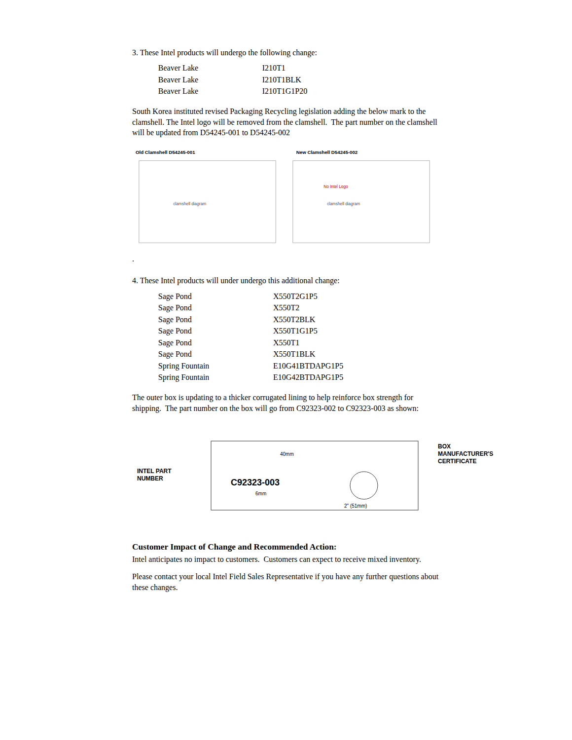3. These Intel products will undergo the following change:
| Beaver Lake | I210T1 |
| Beaver Lake | I210T1BLK |
| Beaver Lake | I210T1G1P20 |
South Korea instituted revised Packaging Recycling legislation adding the below mark to the clamshell. The Intel logo will be removed from the clamshell. The part number on the clamshell will be updated from D54245-001 to D54245-002
.
4. These Intel products will under undergo this additional change:
| Sage Pond | X550T2G1P5 |
| Sage Pond | X550T2 |
| Sage Pond | X550T2BLK |
| Sage Pond | X550T1G1P5 |
| Sage Pond | X550T1 |
| Sage Pond | X550T1BLK |
| Spring Fountain | E10G41BTDAPG1P5 |
| Spring Fountain | E10G42BTDAPG1P5 |
The outer box is updating to a thicker corrugated lining to help reinforce box strength for shipping. The part number on the box will go from C92323-002 to C92323-003 as shown:
Customer Impact of Change and Recommended Action:
Intel anticipates no impact to customers. Customers can expect to receive mixed inventory.
Please contact your local Intel Field Sales Representative if you have any further questions about these changes.